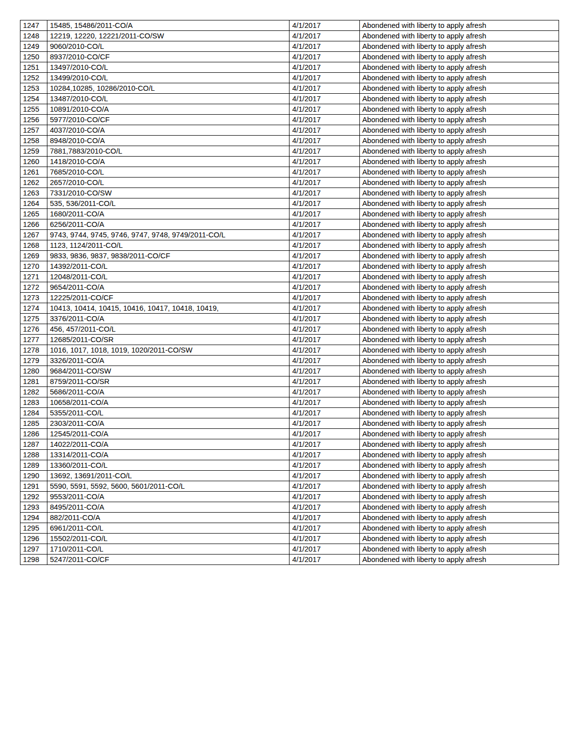| 1247 | 15485, 15486/2011-CO/A | 4/1/2017 | Abondened with liberty to apply afresh |
| 1248 | 12219, 12220, 12221/2011-CO/SW | 4/1/2017 | Abondened with liberty to apply afresh |
| 1249 | 9060/2010-CO/L | 4/1/2017 | Abondened with liberty to apply afresh |
| 1250 | 8937/2010-CO/CF | 4/1/2017 | Abondened with liberty to apply afresh |
| 1251 | 13497/2010-CO/L | 4/1/2017 | Abondened with liberty to apply afresh |
| 1252 | 13499/2010-CO/L | 4/1/2017 | Abondened with liberty to apply afresh |
| 1253 | 10284,10285, 10286/2010-CO/L | 4/1/2017 | Abondened with liberty to apply afresh |
| 1254 | 13487/2010-CO/L | 4/1/2017 | Abondened with liberty to apply afresh |
| 1255 | 10891/2010-CO/A | 4/1/2017 | Abondened with liberty to apply afresh |
| 1256 | 5977/2010-CO/CF | 4/1/2017 | Abondened with liberty to apply afresh |
| 1257 | 4037/2010-CO/A | 4/1/2017 | Abondened with liberty to apply afresh |
| 1258 | 8948/2010-CO/A | 4/1/2017 | Abondened with liberty to apply afresh |
| 1259 | 7881,7883/2010-CO/L | 4/1/2017 | Abondened with liberty to apply afresh |
| 1260 | 1418/2010-CO/A | 4/1/2017 | Abondened with liberty to apply afresh |
| 1261 | 7685/2010-CO/L | 4/1/2017 | Abondened with liberty to apply afresh |
| 1262 | 2657/2010-CO/L | 4/1/2017 | Abondened with liberty to apply afresh |
| 1263 | 7331/2010-CO/SW | 4/1/2017 | Abondened with liberty to apply afresh |
| 1264 | 535, 536/2011-CO/L | 4/1/2017 | Abondened with liberty to apply afresh |
| 1265 | 1680/2011-CO/A | 4/1/2017 | Abondened with liberty to apply afresh |
| 1266 | 6256/2011-CO/A | 4/1/2017 | Abondened with liberty to apply afresh |
| 1267 | 9743, 9744, 9745, 9746, 9747, 9748, 9749/2011-CO/L | 4/1/2017 | Abondened with liberty to apply afresh |
| 1268 | 1123, 1124/2011-CO/L | 4/1/2017 | Abondened with liberty to apply afresh |
| 1269 | 9833, 9836, 9837, 9838/2011-CO/CF | 4/1/2017 | Abondened with liberty to apply afresh |
| 1270 | 14392/2011-CO/L | 4/1/2017 | Abondened with liberty to apply afresh |
| 1271 | 12048/2011-CO/L | 4/1/2017 | Abondened with liberty to apply afresh |
| 1272 | 9654/2011-CO/A | 4/1/2017 | Abondened with liberty to apply afresh |
| 1273 | 12225/2011-CO/CF | 4/1/2017 | Abondened with liberty to apply afresh |
| 1274 | 10413, 10414, 10415, 10416, 10417, 10418, 10419, | 4/1/2017 | Abondened with liberty to apply afresh |
| 1275 | 3376/2011-CO/A | 4/1/2017 | Abondened with liberty to apply afresh |
| 1276 | 456, 457/2011-CO/L | 4/1/2017 | Abondened with liberty to apply afresh |
| 1277 | 12685/2011-CO/SR | 4/1/2017 | Abondened with liberty to apply afresh |
| 1278 | 1016, 1017, 1018, 1019, 1020/2011-CO/SW | 4/1/2017 | Abondened with liberty to apply afresh |
| 1279 | 3326/2011-CO/A | 4/1/2017 | Abondened with liberty to apply afresh |
| 1280 | 9684/2011-CO/SW | 4/1/2017 | Abondened with liberty to apply afresh |
| 1281 | 8759/2011-CO/SR | 4/1/2017 | Abondened with liberty to apply afresh |
| 1282 | 5686/2011-CO/A | 4/1/2017 | Abondened with liberty to apply afresh |
| 1283 | 10658/2011-CO/A | 4/1/2017 | Abondened with liberty to apply afresh |
| 1284 | 5355/2011-CO/L | 4/1/2017 | Abondened with liberty to apply afresh |
| 1285 | 2303/2011-CO/A | 4/1/2017 | Abondened with liberty to apply afresh |
| 1286 | 12545/2011-CO/A | 4/1/2017 | Abondened with liberty to apply afresh |
| 1287 | 14022/2011-CO/A | 4/1/2017 | Abondened with liberty to apply afresh |
| 1288 | 13314/2011-CO/A | 4/1/2017 | Abondened with liberty to apply afresh |
| 1289 | 13360/2011-CO/L | 4/1/2017 | Abondened with liberty to apply afresh |
| 1290 | 13692, 13691/2011-CO/L | 4/1/2017 | Abondened with liberty to apply afresh |
| 1291 | 5590, 5591, 5592, 5600, 5601/2011-CO/L | 4/1/2017 | Abondened with liberty to apply afresh |
| 1292 | 9553/2011-CO/A | 4/1/2017 | Abondened with liberty to apply afresh |
| 1293 | 8495/2011-CO/A | 4/1/2017 | Abondened with liberty to apply afresh |
| 1294 | 882/2011-CO/A | 4/1/2017 | Abondened with liberty to apply afresh |
| 1295 | 6961/2011-CO/L | 4/1/2017 | Abondened with liberty to apply afresh |
| 1296 | 15502/2011-CO/L | 4/1/2017 | Abondened with liberty to apply afresh |
| 1297 | 1710/2011-CO/L | 4/1/2017 | Abondened with liberty to apply afresh |
| 1298 | 5247/2011-CO/CF | 4/1/2017 | Abondened with liberty to apply afresh |